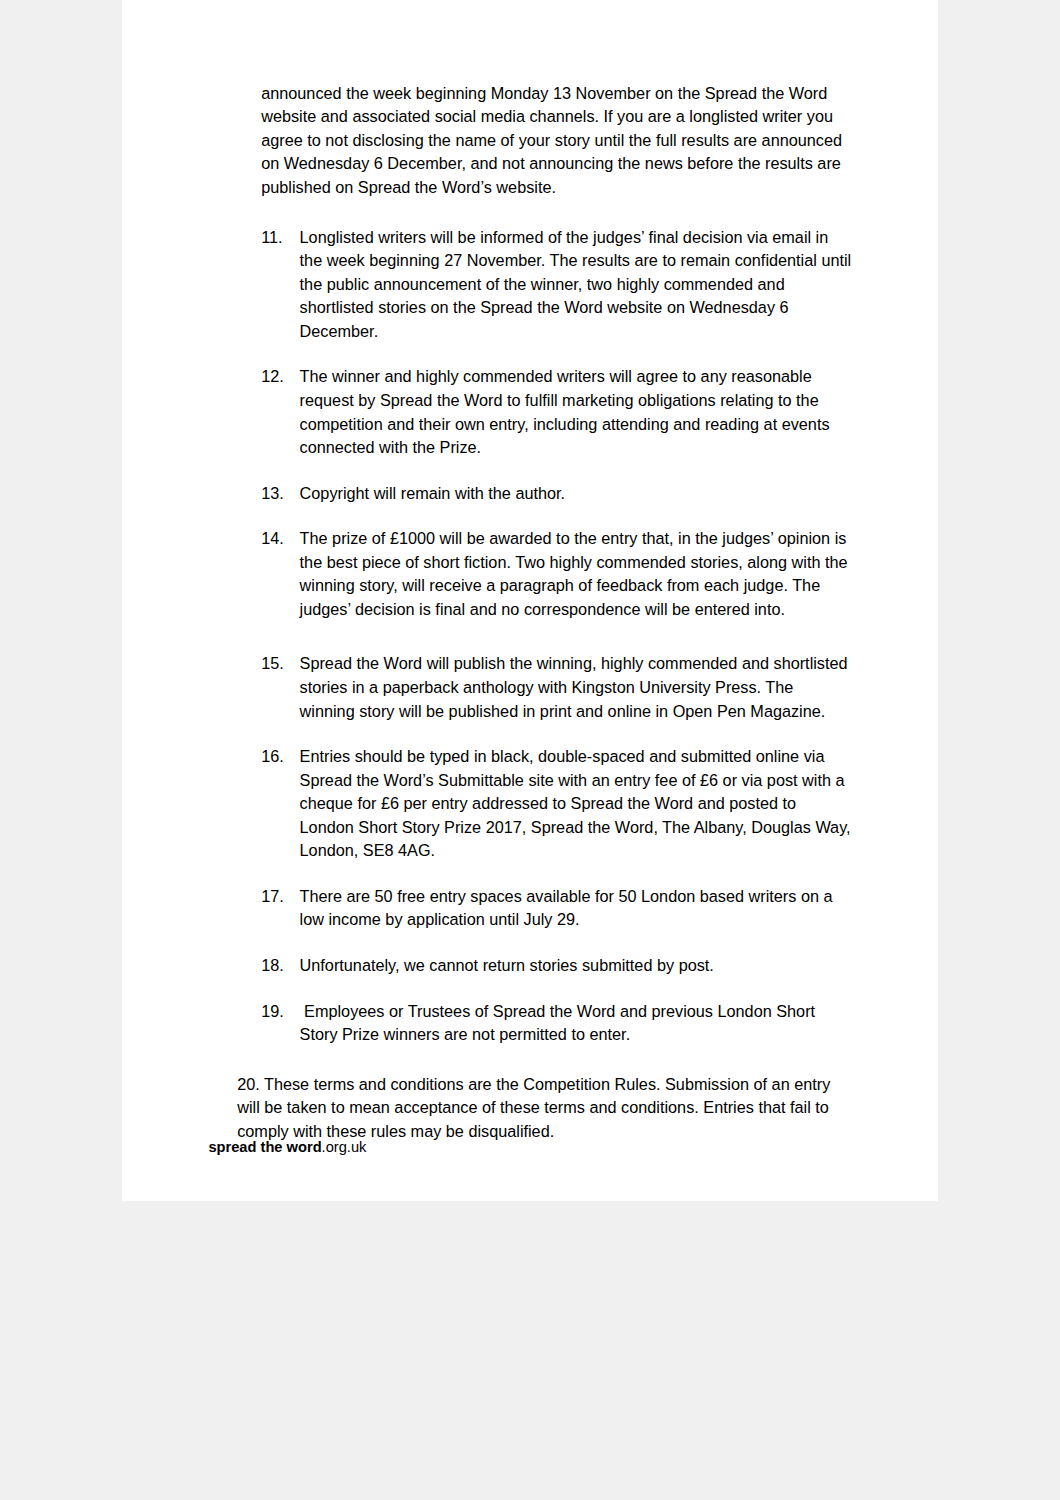announced the week beginning Monday 13 November on the Spread the Word website and associated social media channels. If you are a longlisted writer you agree to not disclosing the name of your story until the full results are announced on Wednesday 6 December, and not announcing the news before the results are published on Spread the Word’s website.
11. Longlisted writers will be informed of the judges’ final decision via email in the week beginning 27 November. The results are to remain confidential until the public announcement of the winner, two highly commended and shortlisted stories on the Spread the Word website on Wednesday 6 December.
12. The winner and highly commended writers will agree to any reasonable request by Spread the Word to fulfill marketing obligations relating to the competition and their own entry, including attending and reading at events connected with the Prize.
13. Copyright will remain with the author.
14. The prize of £1000 will be awarded to the entry that, in the judges’ opinion is the best piece of short fiction. Two highly commended stories, along with the winning story, will receive a paragraph of feedback from each judge. The judges’ decision is final and no correspondence will be entered into.
15. Spread the Word will publish the winning, highly commended and shortlisted stories in a paperback anthology with Kingston University Press. The winning story will be published in print and online in Open Pen Magazine.
16. Entries should be typed in black, double-spaced and submitted online via Spread the Word’s Submittable site with an entry fee of £6 or via post with a cheque for £6 per entry addressed to Spread the Word and posted to London Short Story Prize 2017, Spread the Word, The Albany, Douglas Way, London, SE8 4AG.
17. There are 50 free entry spaces available for 50 London based writers on a low income by application until July 29.
18. Unfortunately, we cannot return stories submitted by post.
19. Employees or Trustees of Spread the Word and previous London Short Story Prize winners are not permitted to enter.
20. These terms and conditions are the Competition Rules. Submission of an entry will be taken to mean acceptance of these terms and conditions. Entries that fail to comply with these rules may be disqualified.
spread the word.org.uk